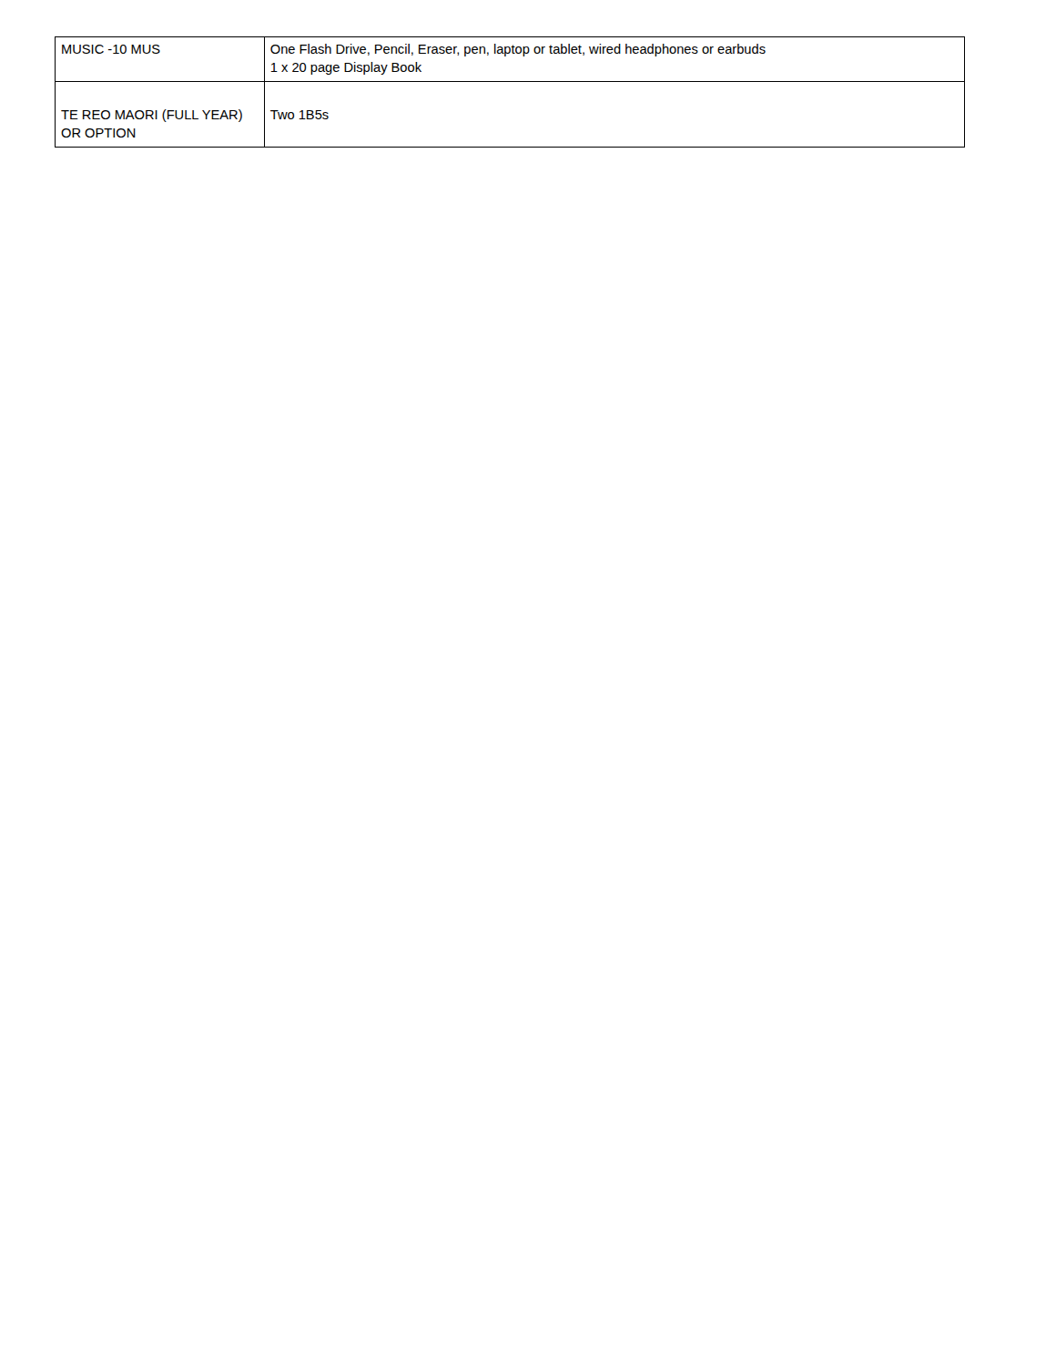| MUSIC -10 MUS | One Flash Drive, Pencil, Eraser, pen, laptop or tablet, wired headphones or earbuds 1 x 20 page Display Book |
| TE REO MAORI (FULL YEAR) OR OPTION | Two 1B5s |